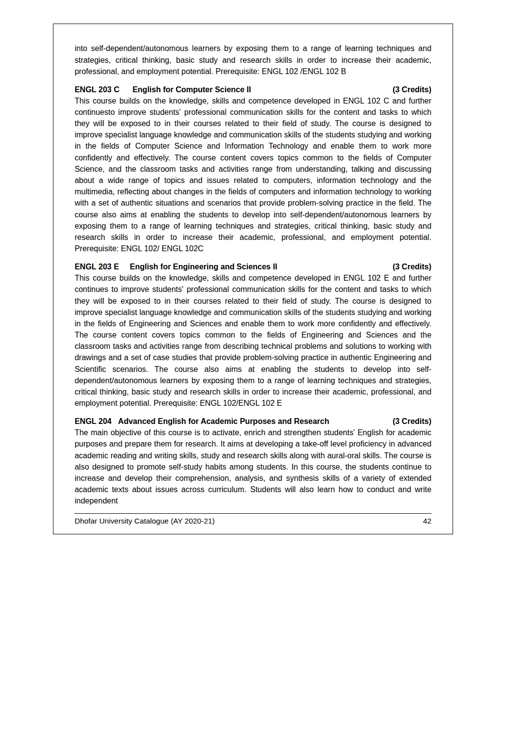into self-dependent/autonomous learners by exposing them to a range of learning techniques and strategies, critical thinking, basic study and research skills in order to increase their academic, professional, and employment potential. Prerequisite: ENGL 102 /ENGL 102 B
ENGL 203 C English for Computer Science II(3 Credits)
This course builds on the knowledge, skills and competence developed in ENGL 102 C and further continuesto improve students' professional communication skills for the content and tasks to which they will be exposed to in their courses related to their field of study. The course is designed to improve specialist language knowledge and communication skills of the students studying and working in the fields of Computer Science and Information Technology and enable them to work more confidently and effectively. The course content covers topics common to the fields of Computer Science, and the classroom tasks and activities range from understanding, talking and discussing about a wide range of topics and issues related to computers, information technology and the multimedia, reflecting about changes in the fields of computers and information technology to working with a set of authentic situations and scenarios that provide problem-solving practice in the field. The course also aims at enabling the students to develop into self-dependent/autonomous learners by exposing them to a range of learning techniques and strategies, critical thinking, basic study and research skills in order to increase their academic, professional, and employment potential. Prerequisite: ENGL 102/ ENGL 102C
ENGL 203 E English for Engineering and Sciences II(3 Credits)
This course builds on the knowledge, skills and competence developed in ENGL 102 E and further continues to improve students' professional communication skills for the content and tasks to which they will be exposed to in their courses related to their field of study. The course is designed to improve specialist language knowledge and communication skills of the students studying and working in the fields of Engineering and Sciences and enable them to work more confidently and effectively. The course content covers topics common to the fields of Engineering and Sciences and the classroom tasks and activities range from describing technical problems and solutions to working with drawings and a set of case studies that provide problem-solving practice in authentic Engineering and Scientific scenarios. The course also aims at enabling the students to develop into self-dependent/autonomous learners by exposing them to a range of learning techniques and strategies, critical thinking, basic study and research skills in order to increase their academic, professional, and employment potential. Prerequisite: ENGL 102/ENGL 102 E
ENGL 204 Advanced English for Academic Purposes and Research(3 Credits)
The main objective of this course is to activate, enrich and strengthen students' English for academic purposes and prepare them for research. It aims at developing a take-off level proficiency in advanced academic reading and writing skills, study and research skills along with aural-oral skills. The course is also designed to promote self-study habits among students. In this course, the students continue to increase and develop their comprehension, analysis, and synthesis skills of a variety of extended academic texts about issues across curriculum. Students will also learn how to conduct and write independent
Dhofar University Catalogue (AY 2020-21) 42